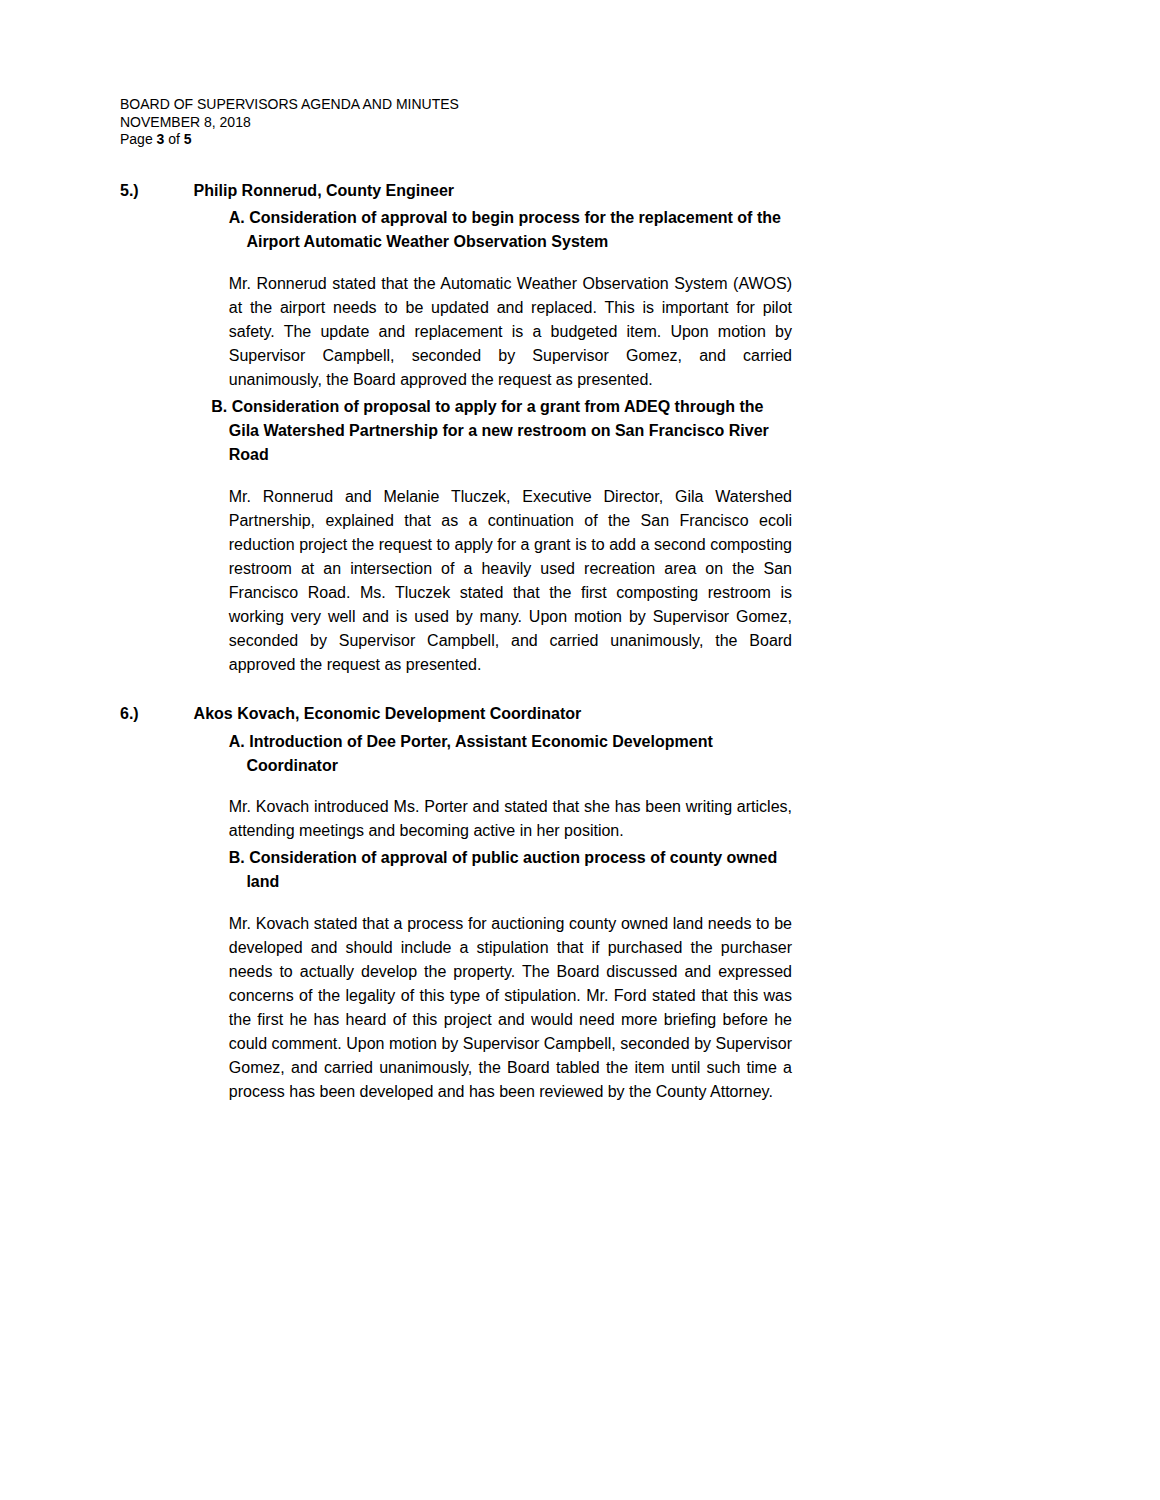BOARD OF SUPERVISORS AGENDA AND MINUTES
NOVEMBER 8, 2018
Page 3 of 5
5.)
Philip Ronnerud, County Engineer
A. Consideration of approval to begin process for the replacement of the Airport Automatic Weather Observation System
Mr. Ronnerud stated that the Automatic Weather Observation System (AWOS) at the airport needs to be updated and replaced. This is important for pilot safety. The update and replacement is a budgeted item. Upon motion by Supervisor Campbell, seconded by Supervisor Gomez, and carried unanimously, the Board approved the request as presented.
B. Consideration of proposal to apply for a grant from ADEQ through the Gila Watershed Partnership for a new restroom on San Francisco River Road
Mr. Ronnerud and Melanie Tluczek, Executive Director, Gila Watershed Partnership, explained that as a continuation of the San Francisco ecoli reduction project the request to apply for a grant is to add a second composting restroom at an intersection of a heavily used recreation area on the San Francisco Road. Ms. Tluczek stated that the first composting restroom is working very well and is used by many. Upon motion by Supervisor Gomez, seconded by Supervisor Campbell, and carried unanimously, the Board approved the request as presented.
6.)
Akos Kovach, Economic Development Coordinator
A. Introduction of Dee Porter, Assistant Economic Development Coordinator
Mr. Kovach introduced Ms. Porter and stated that she has been writing articles, attending meetings and becoming active in her position.
B. Consideration of approval of public auction process of county owned land
Mr. Kovach stated that a process for auctioning county owned land needs to be developed and should include a stipulation that if purchased the purchaser needs to actually develop the property. The Board discussed and expressed concerns of the legality of this type of stipulation. Mr. Ford stated that this was the first he has heard of this project and would need more briefing before he could comment. Upon motion by Supervisor Campbell, seconded by Supervisor Gomez, and carried unanimously, the Board tabled the item until such time a process has been developed and has been reviewed by the County Attorney.